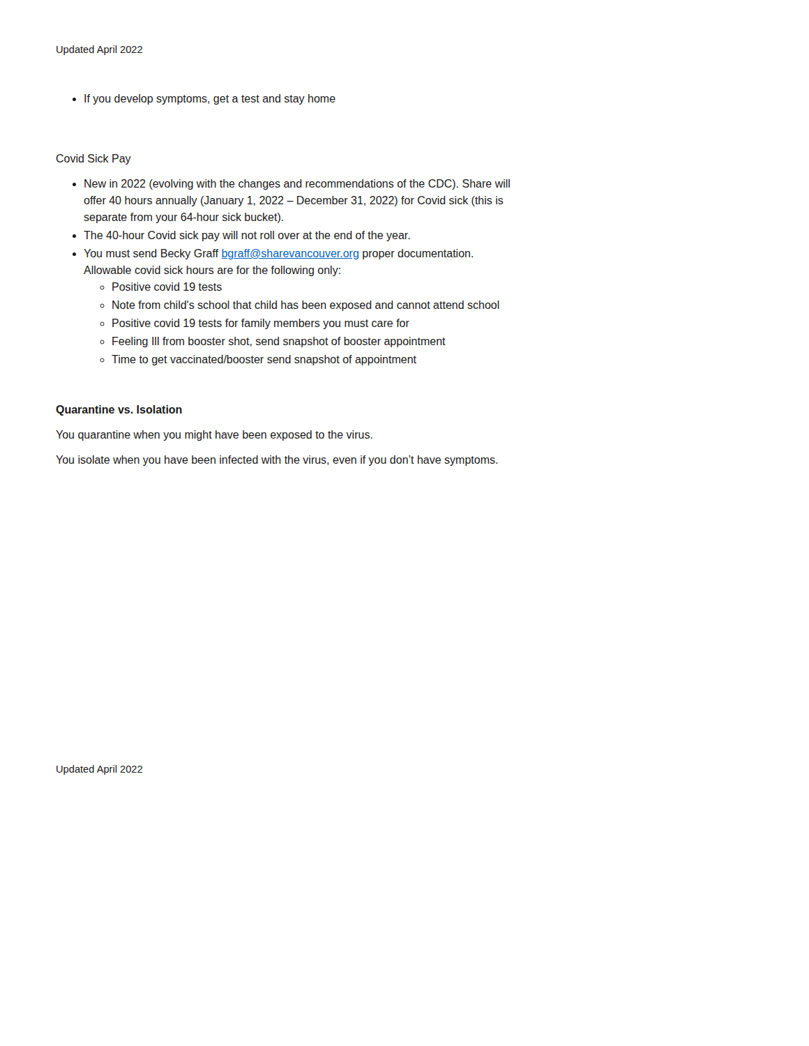Updated April 2022
If you develop symptoms, get a test and stay home
Covid Sick Pay
New in 2022 (evolving with the changes and recommendations of the CDC). Share will offer 40 hours annually (January 1, 2022 – December 31, 2022) for Covid sick (this is separate from your 64-hour sick bucket).
The 40-hour Covid sick pay will not roll over at the end of the year.
You must send Becky Graff bgraff@sharevancouver.org proper documentation. Allowable covid sick hours are for the following only:
Positive covid 19 tests
Note from child's school that child has been exposed and cannot attend school
Positive covid 19 tests for family members you must care for
Feeling Ill from booster shot, send snapshot of booster appointment
Time to get vaccinated/booster send snapshot of appointment
Quarantine vs. Isolation
You quarantine when you might have been exposed to the virus.
You isolate when you have been infected with the virus, even if you don’t have symptoms.
Updated April 2022